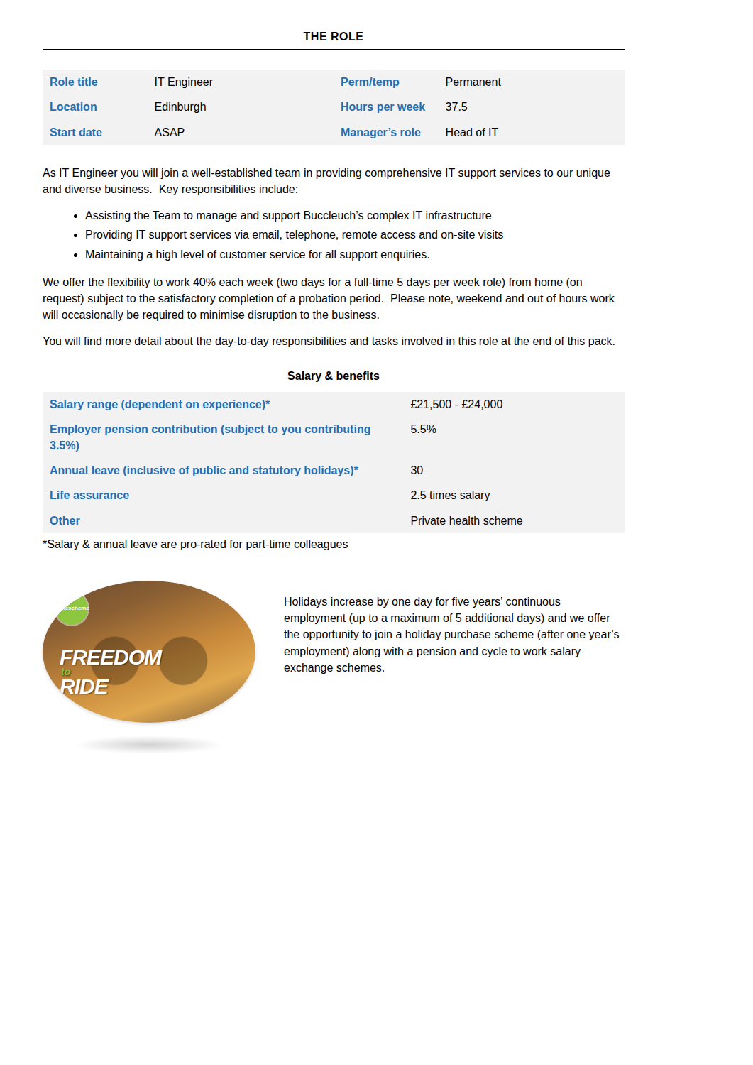The Role
| Role title | IT Engineer | Perm/temp | Permanent |
| Location | Edinburgh | Hours per week | 37.5 |
| Start date | ASAP | Manager’s role | Head of IT |
As IT Engineer you will join a well-established team in providing comprehensive IT support services to our unique and diverse business. Key responsibilities include:
Assisting the Team to manage and support Buccleuch’s complex IT infrastructure
Providing IT support services via email, telephone, remote access and on-site visits
Maintaining a high level of customer service for all support enquiries.
We offer the flexibility to work 40% each week (two days for a full-time 5 days per week role) from home (on request) subject to the satisfactory completion of a probation period. Please note, weekend and out of hours work will occasionally be required to minimise disruption to the business.
You will find more detail about the day-to-day responsibilities and tasks involved in this role at the end of this pack.
Salary & benefits
| Salary range (dependent on experience)* | £21,500 - £24,000 |
| Employer pension contribution (subject to you contributing 3.5%) | 5.5% |
| Annual leave (inclusive of public and statutory holidays)* | 30 |
| Life assurance | 2.5 times salary |
| Other | Private health scheme |
*Salary & annual leave are pro-rated for part-time colleagues
cyclescheme
FREEDOM to RIDE
Holidays increase by one day for five years’ continuous employment (up to a maximum of 5 additional days) and we offer the opportunity to join a holiday purchase scheme (after one year’s employment) along with a pension and cycle to work salary exchange schemes.